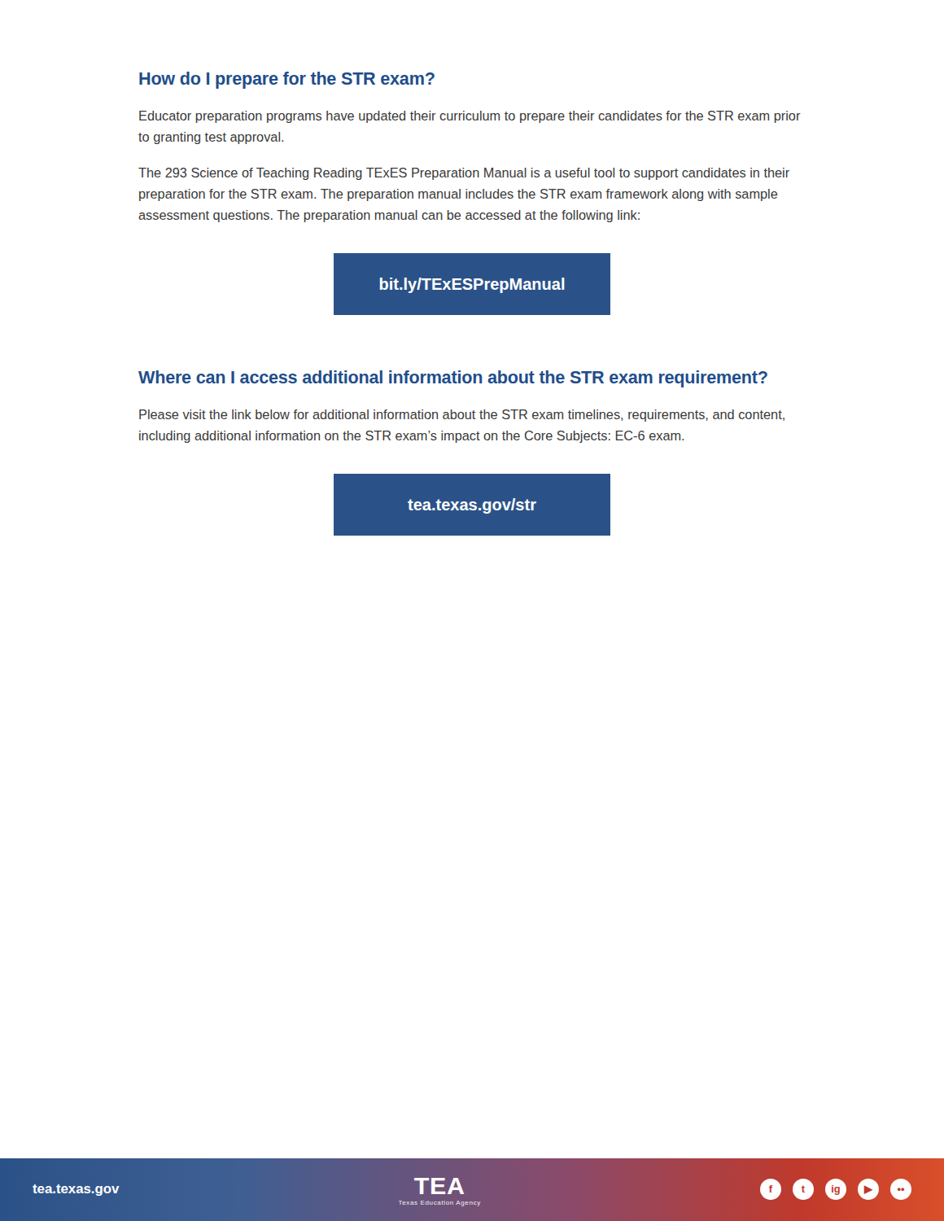How do I prepare for the STR exam?
Educator preparation programs have updated their curriculum to prepare their candidates for the STR exam prior to granting test approval.
The 293 Science of Teaching Reading TExES Preparation Manual is a useful tool to support candidates in their preparation for the STR exam. The preparation manual includes the STR exam framework along with sample assessment questions. The preparation manual can be accessed at the following link:
bit.ly/TExESPrepManual
Where can I access additional information about the STR exam requirement?
Please visit the link below for additional information about the STR exam timelines, requirements, and content, including additional information on the STR exam’s impact on the Core Subjects: EC-6 exam.
tea.texas.gov/str
tea.texas.gov
TEA Texas Education Agency
f t ig ▶ ••